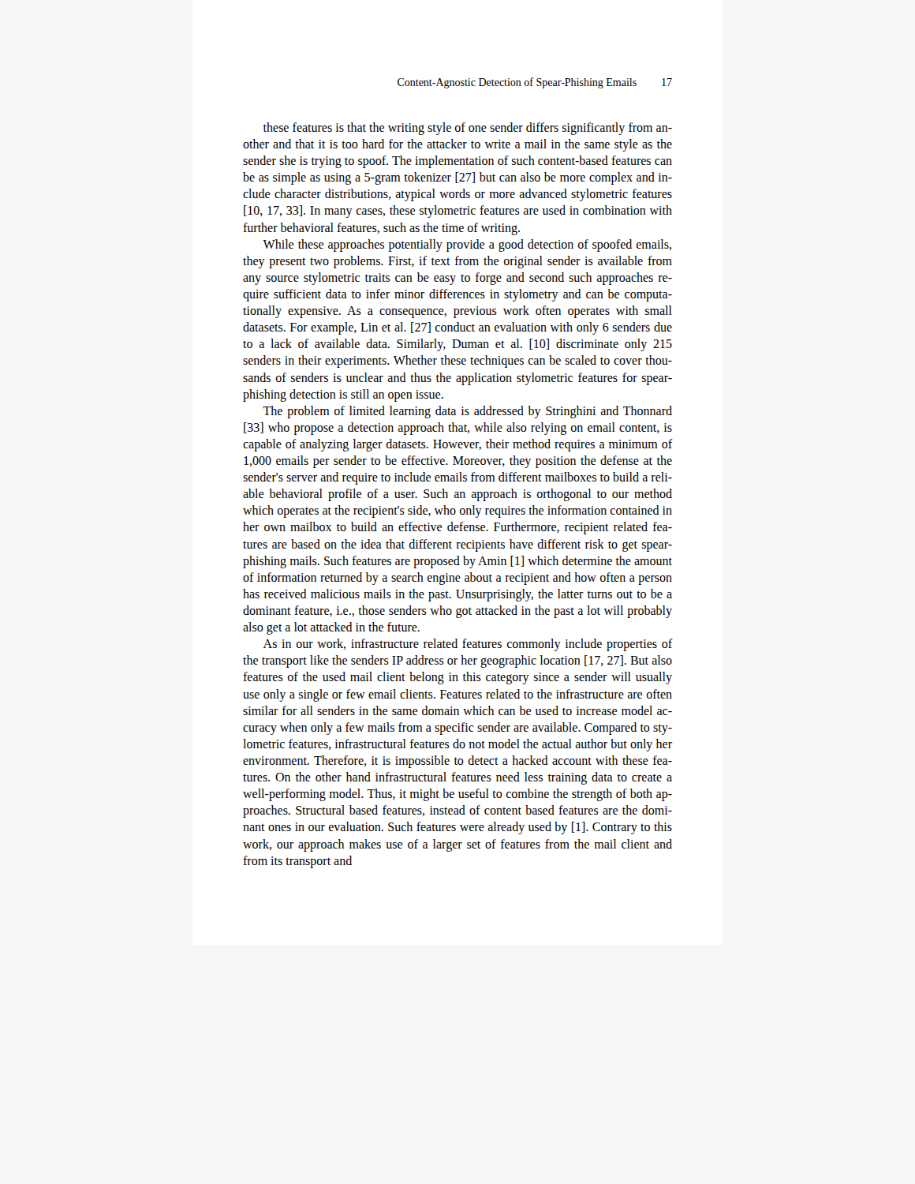Content-Agnostic Detection of Spear-Phishing Emails 17
these features is that the writing style of one sender differs significantly from another and that it is too hard for the attacker to write a mail in the same style as the sender she is trying to spoof. The implementation of such content-based features can be as simple as using a 5-gram tokenizer [27] but can also be more complex and include character distributions, atypical words or more advanced stylometric features [10, 17, 33]. In many cases, these stylometric features are used in combination with further behavioral features, such as the time of writing.
While these approaches potentially provide a good detection of spoofed emails, they present two problems. First, if text from the original sender is available from any source stylometric traits can be easy to forge and second such approaches require sufficient data to infer minor differences in stylometry and can be computationally expensive. As a consequence, previous work often operates with small datasets. For example, Lin et al. [27] conduct an evaluation with only 6 senders due to a lack of available data. Similarly, Duman et al. [10] discriminate only 215 senders in their experiments. Whether these techniques can be scaled to cover thousands of senders is unclear and thus the application stylometric features for spear-phishing detection is still an open issue.
The problem of limited learning data is addressed by Stringhini and Thonnard [33] who propose a detection approach that, while also relying on email content, is capable of analyzing larger datasets. However, their method requires a minimum of 1,000 emails per sender to be effective. Moreover, they position the defense at the sender's server and require to include emails from different mailboxes to build a reliable behavioral profile of a user. Such an approach is orthogonal to our method which operates at the recipient's side, who only requires the information contained in her own mailbox to build an effective defense. Furthermore, recipient related features are based on the idea that different recipients have different risk to get spear-phishing mails. Such features are proposed by Amin [1] which determine the amount of information returned by a search engine about a recipient and how often a person has received malicious mails in the past. Unsurprisingly, the latter turns out to be a dominant feature, i.e., those senders who got attacked in the past a lot will probably also get a lot attacked in the future.
As in our work, infrastructure related features commonly include properties of the transport like the senders IP address or her geographic location [17, 27]. But also features of the used mail client belong in this category since a sender will usually use only a single or few email clients. Features related to the infrastructure are often similar for all senders in the same domain which can be used to increase model accuracy when only a few mails from a specific sender are available. Compared to stylometric features, infrastructural features do not model the actual author but only her environment. Therefore, it is impossible to detect a hacked account with these features. On the other hand infrastructural features need less training data to create a well-performing model. Thus, it might be useful to combine the strength of both approaches. Structural based features, instead of content based features are the dominant ones in our evaluation. Such features were already used by [1]. Contrary to this work, our approach makes use of a larger set of features from the mail client and from its transport and